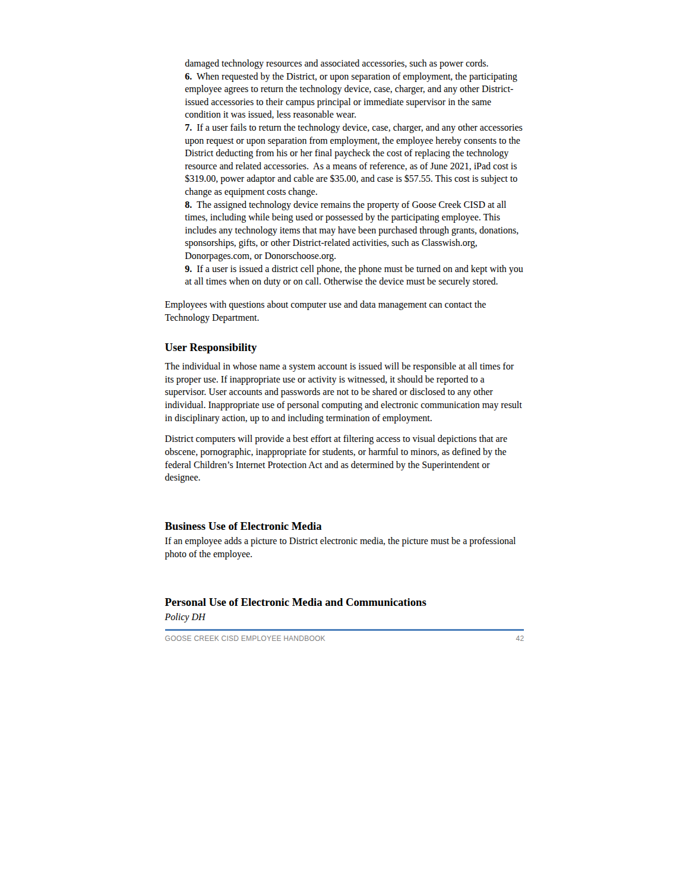damaged technology resources and associated accessories, such as power cords.
6. When requested by the District, or upon separation of employment, the participating employee agrees to return the technology device, case, charger, and any other District-issued accessories to their campus principal or immediate supervisor in the same condition it was issued, less reasonable wear.
7. If a user fails to return the technology device, case, charger, and any other accessories upon request or upon separation from employment, the employee hereby consents to the District deducting from his or her final paycheck the cost of replacing the technology resource and related accessories. As a means of reference, as of June 2021, iPad cost is $319.00, power adaptor and cable are $35.00, and case is $57.55. This cost is subject to change as equipment costs change.
8. The assigned technology device remains the property of Goose Creek CISD at all times, including while being used or possessed by the participating employee. This includes any technology items that may have been purchased through grants, donations, sponsorships, gifts, or other District-related activities, such as Classwish.org, Donorpages.com, or Donorschoose.org.
9. If a user is issued a district cell phone, the phone must be turned on and kept with you at all times when on duty or on call. Otherwise the device must be securely stored.
Employees with questions about computer use and data management can contact the Technology Department.
User Responsibility
The individual in whose name a system account is issued will be responsible at all times for its proper use. If inappropriate use or activity is witnessed, it should be reported to a supervisor. User accounts and passwords are not to be shared or disclosed to any other individual. Inappropriate use of personal computing and electronic communication may result in disciplinary action, up to and including termination of employment.
District computers will provide a best effort at filtering access to visual depictions that are obscene, pornographic, inappropriate for students, or harmful to minors, as defined by the federal Children’s Internet Protection Act and as determined by the Superintendent or designee.
Business Use of Electronic Media
If an employee adds a picture to District electronic media, the picture must be a professional photo of the employee.
Personal Use of Electronic Media and Communications
Policy DH
GOOSE CREEK CISD EMPLOYEE HANDBOOK 42